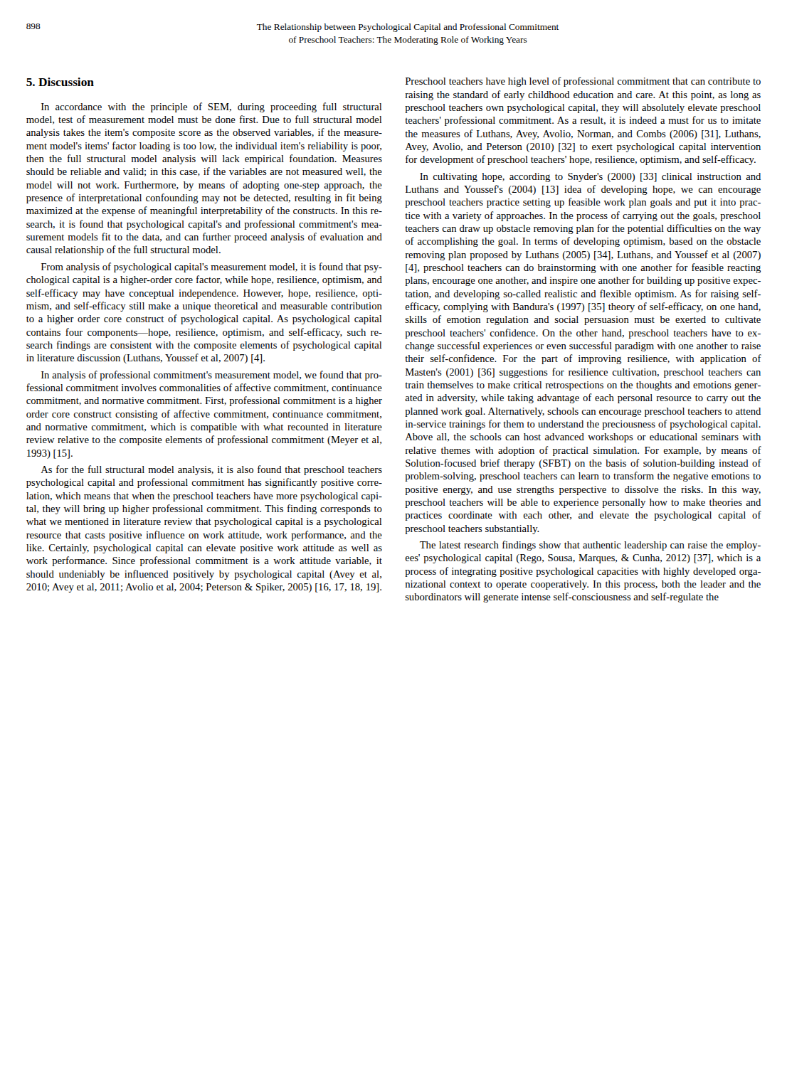898
The Relationship between Psychological Capital and Professional Commitment
of Preschool Teachers: The Moderating Role of Working Years
5. Discussion
In accordance with the principle of SEM, during proceeding full structural model, test of measurement model must be done first. Due to full structural model analysis takes the item's composite score as the observed variables, if the measurement model's items' factor loading is too low, the individual item's reliability is poor, then the full structural model analysis will lack empirical foundation. Measures should be reliable and valid; in this case, if the variables are not measured well, the model will not work. Furthermore, by means of adopting one-step approach, the presence of interpretational confounding may not be detected, resulting in fit being maximized at the expense of meaningful interpretability of the constructs. In this research, it is found that psychological capital's and professional commitment's measurement models fit to the data, and can further proceed analysis of evaluation and causal relationship of the full structural model.
From analysis of psychological capital's measurement model, it is found that psychological capital is a higher-order core factor, while hope, resilience, optimism, and self-efficacy may have conceptual independence. However, hope, resilience, optimism, and self-efficacy still make a unique theoretical and measurable contribution to a higher order core construct of psychological capital. As psychological capital contains four components—hope, resilience, optimism, and self-efficacy, such research findings are consistent with the composite elements of psychological capital in literature discussion (Luthans, Youssef et al, 2007) [4].
In analysis of professional commitment's measurement model, we found that professional commitment involves commonalities of affective commitment, continuance commitment, and normative commitment. First, professional commitment is a higher order core construct consisting of affective commitment, continuance commitment, and normative commitment, which is compatible with what recounted in literature review relative to the composite elements of professional commitment (Meyer et al, 1993) [15].
As for the full structural model analysis, it is also found that preschool teachers psychological capital and professional commitment has significantly positive correlation, which means that when the preschool teachers have more psychological capital, they will bring up higher professional commitment. This finding corresponds to what we mentioned in literature review that psychological capital is a psychological resource that casts positive influence on work attitude, work performance, and the like. Certainly, psychological capital can elevate positive work attitude as well as work performance. Since professional commitment is a work attitude variable, it should undeniably be influenced positively by psychological capital (Avey et al, 2010; Avey et al, 2011; Avolio et al, 2004; Peterson & Spiker, 2005) [16, 17, 18, 19]. Preschool teachers have high level of professional commitment that can contribute to raising the standard of early childhood education and care. At this point, as long as preschool teachers own psychological capital, they will absolutely elevate preschool teachers' professional commitment. As a result, it is indeed a must for us to imitate the measures of Luthans, Avey, Avolio, Norman, and Combs (2006) [31], Luthans, Avey, Avolio, and Peterson (2010) [32] to exert psychological capital intervention for development of preschool teachers' hope, resilience, optimism, and self-efficacy.
In cultivating hope, according to Snyder's (2000) [33] clinical instruction and Luthans and Youssef's (2004) [13] idea of developing hope, we can encourage preschool teachers practice setting up feasible work plan goals and put it into practice with a variety of approaches. In the process of carrying out the goals, preschool teachers can draw up obstacle removing plan for the potential difficulties on the way of accomplishing the goal. In terms of developing optimism, based on the obstacle removing plan proposed by Luthans (2005) [34], Luthans, and Youssef et al (2007) [4], preschool teachers can do brainstorming with one another for feasible reacting plans, encourage one another, and inspire one another for building up positive expectation, and developing so-called realistic and flexible optimism. As for raising self-efficacy, complying with Bandura's (1997) [35] theory of self-efficacy, on one hand, skills of emotion regulation and social persuasion must be exerted to cultivate preschool teachers' confidence. On the other hand, preschool teachers have to exchange successful experiences or even successful paradigm with one another to raise their self-confidence. For the part of improving resilience, with application of Masten's (2001) [36] suggestions for resilience cultivation, preschool teachers can train themselves to make critical retrospections on the thoughts and emotions generated in adversity, while taking advantage of each personal resource to carry out the planned work goal. Alternatively, schools can encourage preschool teachers to attend in-service trainings for them to understand the preciousness of psychological capital. Above all, the schools can host advanced workshops or educational seminars with relative themes with adoption of practical simulation. For example, by means of Solution-focused brief therapy (SFBT) on the basis of solution-building instead of problem-solving, preschool teachers can learn to transform the negative emotions to positive energy, and use strengths perspective to dissolve the risks. In this way, preschool teachers will be able to experience personally how to make theories and practices coordinate with each other, and elevate the psychological capital of preschool teachers substantially.
The latest research findings show that authentic leadership can raise the employees' psychological capital (Rego, Sousa, Marques, & Cunha, 2012) [37], which is a process of integrating positive psychological capacities with highly developed organizational context to operate cooperatively. In this process, both the leader and the subordinators will generate intense self-consciousness and self-regulate the